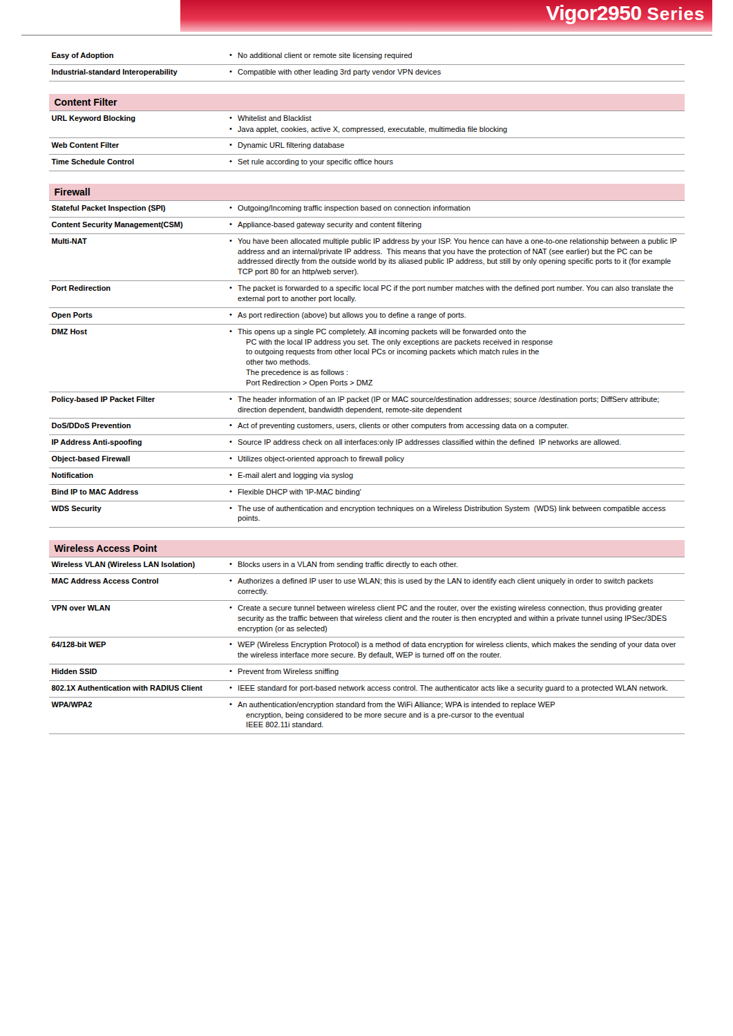Vigor2950 Series
| Easy of Adoption | No additional client or remote site licensing required |
| Industrial-standard Interoperability | Compatible with other leading 3rd party vendor VPN devices |
Content Filter
| URL Keyword Blocking | Whitelist and Blacklist Java applet, cookies, active X, compressed, executable, multimedia file blocking |
| Web Content Filter | Dynamic URL filtering database |
| Time Schedule Control | Set rule according to your specific office hours |
Firewall
| Stateful Packet Inspection (SPI) | Outgoing/Incoming traffic inspection based on connection information |
| Content Security Management(CSM) | Appliance-based gateway security and content filtering |
| Multi-NAT | You have been allocated multiple public IP address by your ISP. You hence can have a one-to-one relationship between a public IP address and an internal/private IP address. This means that you have the protection of NAT (see earlier) but the PC can be addressed directly from the outside world by its aliased public IP address, but still by only opening specific ports to it (for example TCP port 80 for an http/web server). |
| Port Redirection | The packet is forwarded to a specific local PC if the port number matches with the defined port number. You can also translate the external port to another port locally. |
| Open Ports | As port redirection (above) but allows you to define a range of ports. |
| DMZ Host | This opens up a single PC completely. All incoming packets will be forwarded onto the PC with the local IP address you set. The only exceptions are packets received in response to outgoing requests from other local PCs or incoming packets which match rules in the other two methods. The precedence is as follows : Port Redirection > Open Ports > DMZ |
| Policy-based IP Packet Filter | The header information of an IP packet (IP or MAC source/destination addresses; source /destination ports; DiffServ attribute; direction dependent, bandwidth dependent, remote-site dependent |
| DoS/DDoS Prevention | Act of preventing customers, users, clients or other computers from accessing data on a computer. |
| IP Address Anti-spoofing | Source IP address check on all interfaces:only IP addresses classified within the defined IP networks are allowed. |
| Object-based Firewall | Utilizes object-oriented approach to firewall policy |
| Notification | E-mail alert and logging via syslog |
| Bind IP to MAC Address | Flexible DHCP with 'IP-MAC binding' |
| WDS Security | The use of authentication and encryption techniques on a Wireless Distribution System (WDS) link between compatible access points. |
Wireless Access Point
| Wireless VLAN (Wireless LAN Isolation) | Blocks users in a VLAN from sending traffic directly to each other. |
| MAC Address Access Control | Authorizes a defined IP user to use WLAN; this is used by the LAN to identify each client uniquely in order to switch packets correctly. |
| VPN over WLAN | Create a secure tunnel between wireless client PC and the router, over the existing wireless connection, thus providing greater security as the traffic between that wireless client and the router is then encrypted and within a private tunnel using IPSec/3DES encryption (or as selected) |
| 64/128-bit WEP | WEP (Wireless Encryption Protocol) is a method of data encryption for wireless clients, which makes the sending of your data over the wireless interface more secure. By default, WEP is turned off on the router. |
| Hidden SSID | Prevent from Wireless sniffing |
| 802.1X Authentication with RADIUS Client | IEEE standard for port-based network access control. The authenticator acts like a security guard to a protected WLAN network. |
| WPA/WPA2 | An authentication/encryption standard from the WiFi Alliance; WPA is intended to replace WEP encryption, being considered to be more secure and is a pre-cursor to the eventual IEEE 802.11i standard. |